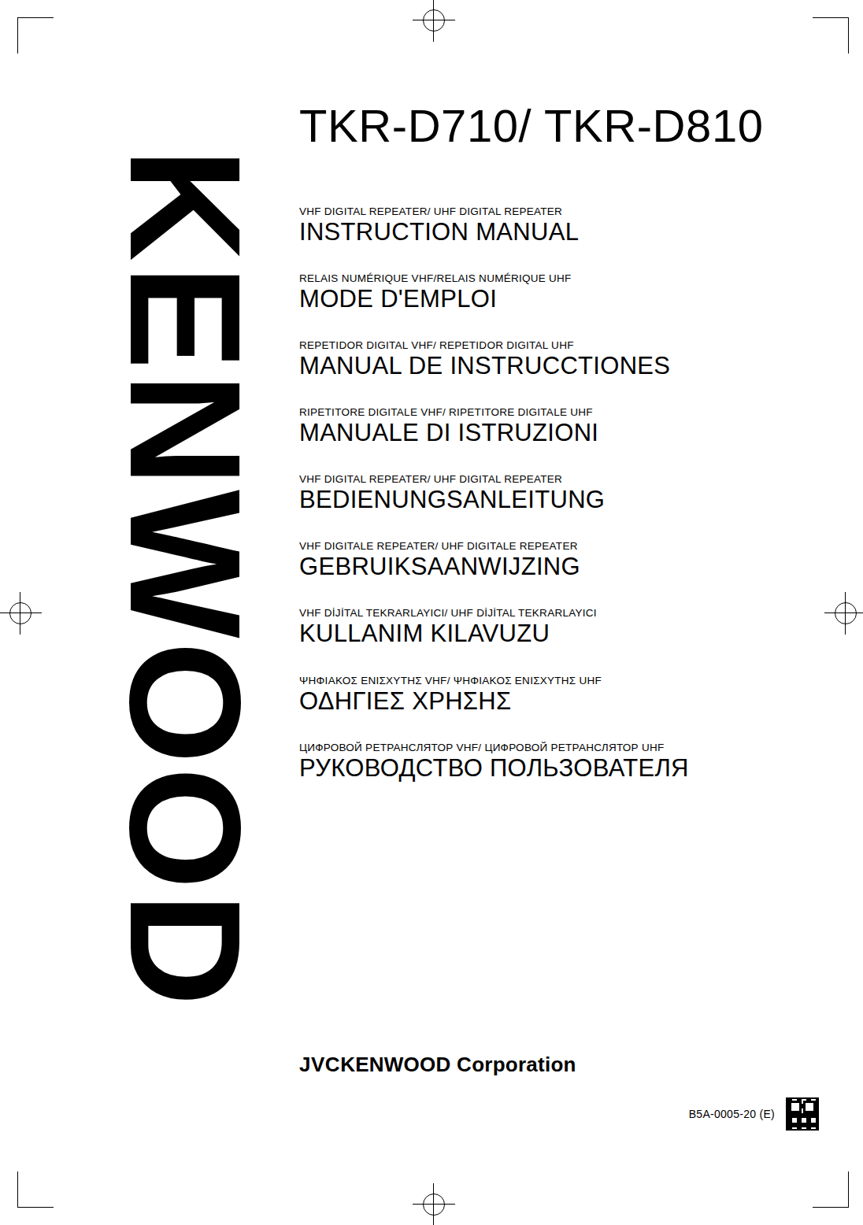KENWOOD
TKR-D710/ TKR-D810
VHF DIGITAL REPEATER/ UHF DIGITAL REPEATER
INSTRUCTION MANUAL
RELAIS NUMÉRIQUE VHF/RELAIS NUMÉRIQUE UHF
MODE D'EMPLOI
REPETIDOR DIGITAL VHF/ REPETIDOR DIGITAL UHF
MANUAL DE INSTRUCCTIONES
RIPETITORE DIGITALE VHF/ RIPETITORE DIGITALE UHF
MANUALE DI ISTRUZIONI
VHF DIGITAL REPEATER/ UHF DIGITAL REPEATER
BEDIENUNGSANLEITUNG
VHF DIGITALE REPEATER/ UHF DIGITALE REPEATER
GEBRUIKSAANWIJZING
VHF DİJİTAL TEKRARLAYICI/ UHF DİJİTAL TEKRARLAYICI
KULLANIM KILAVUZU
ΨΗΦΙΑΚΟΣ ΕΝΙΣΧΥΤΗΣ VHF/ ΨΗΦΙΑΚΟΣ ΕΝΙΣΧΥΤΗΣ UHF
ΟΔΗΓΙΕΣ ΧΡΗΣΗΣ
ЦИФРОВОЙ РЕТРАНСЛЯТОР VHF/ ЦИФРОВОЙ РЕТРАНСЛЯТОР UHF
РУКОВОДСТВО ПОЛЬЗОВАТЕЛЯ
JVCKENWOOD Corporation
B5A-0005-20 (E)